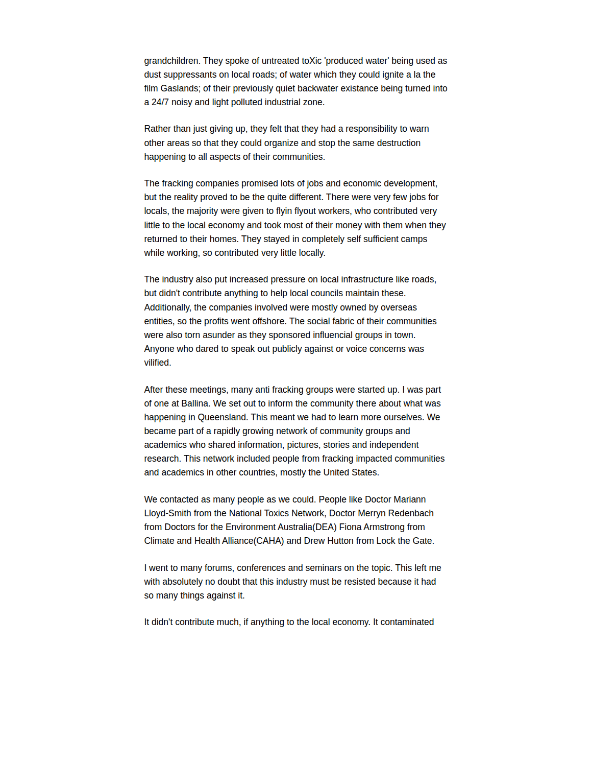grandchildren. They spoke of untreated toXic 'produced water' being used as dust suppressants on local roads; of water which they could ignite a la the film Gaslands; of their previously quiet backwater existance being turned into a 24/7 noisy and light polluted industrial zone.
Rather than just giving up, they felt that they had a responsibility to warn other areas so that they could organize and stop the same destruction happening to all aspects of their communities.
The fracking companies promised lots of jobs and economic development, but the reality proved to be the quite different. There were very few jobs for locals, the majority were given to flyin flyout workers, who contributed very little to the local economy and took most of their money with them when they returned to their homes. They stayed in completely self sufficient camps while working, so contributed very little locally.
The industry also put increased pressure on local infrastructure like roads, but didn't contribute anything to help local councils maintain these. Additionally, the companies involved were mostly owned by overseas entities, so the profits went offshore. The social fabric of their communities were also torn asunder as they sponsored influencial groups in town. Anyone who dared to speak out publicly against or voice concerns was vilified.
After these meetings, many anti fracking groups were started up. I was part of one at Ballina. We set out to inform the community there about what was happening in Queensland. This meant we had to learn more ourselves. We became part of a rapidly growing network of community groups and academics who shared information, pictures, stories and independent research. This network included people from fracking impacted communities and academics in other countries, mostly the United States.
We contacted as many people as we could. People like Doctor Mariann Lloyd-Smith from the National Toxics Network, Doctor Merryn Redenbach from Doctors for the Environment Australia(DEA) Fiona Armstrong from Climate and Health Alliance(CAHA) and Drew Hutton from Lock the Gate.
I went to many forums, conferences and seminars on the topic. This left me with absolutely no doubt that this industry must be resisted because it had so many things against it.
It didn't contribute much, if anything to the local economy. It contaminated